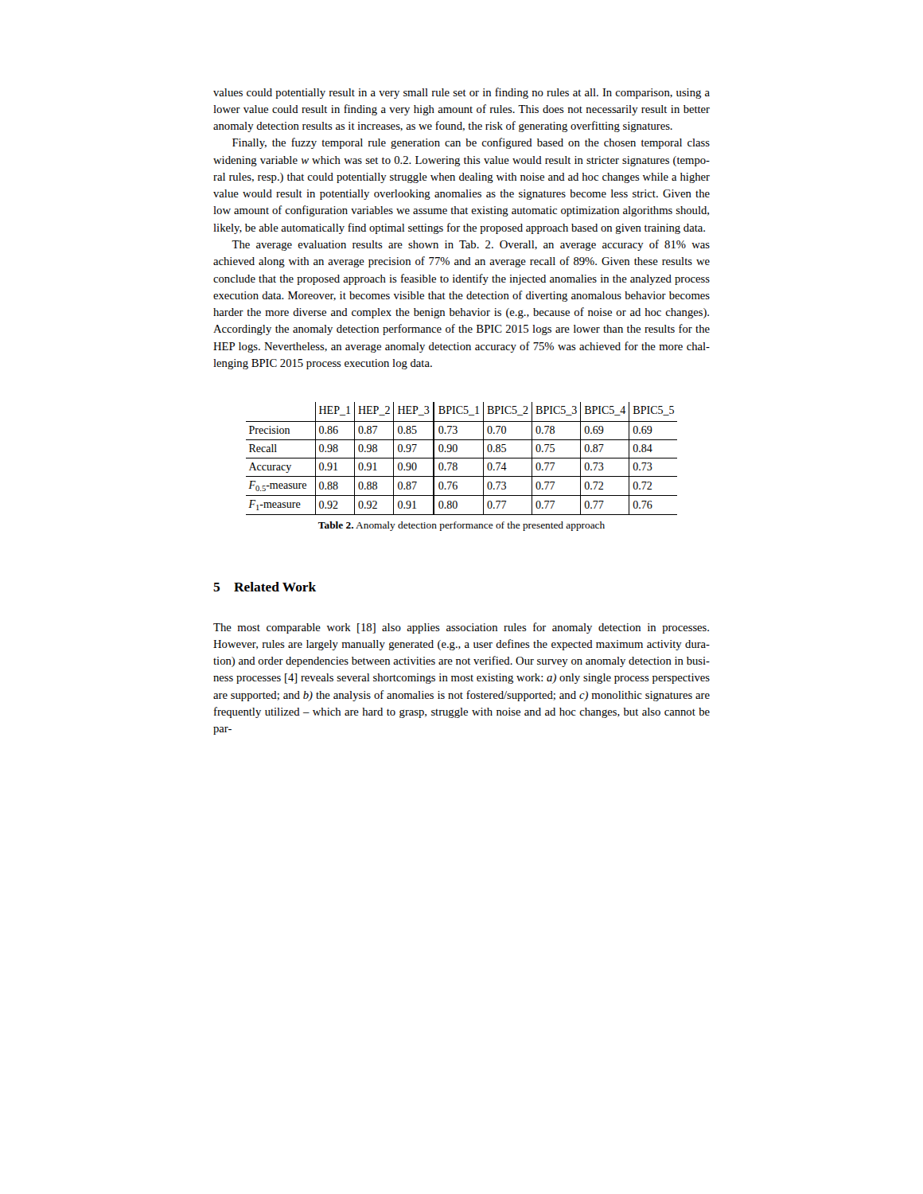values could potentially result in a very small rule set or in finding no rules at all. In comparison, using a lower value could result in finding a very high amount of rules. This does not necessarily result in better anomaly detection results as it increases, as we found, the risk of generating overfitting signatures.
Finally, the fuzzy temporal rule generation can be configured based on the chosen temporal class widening variable w which was set to 0.2. Lowering this value would result in stricter signatures (temporal rules, resp.) that could potentially struggle when dealing with noise and ad hoc changes while a higher value would result in potentially overlooking anomalies as the signatures become less strict. Given the low amount of configuration variables we assume that existing automatic optimization algorithms should, likely, be able automatically find optimal settings for the proposed approach based on given training data.
The average evaluation results are shown in Tab. 2. Overall, an average accuracy of 81% was achieved along with an average precision of 77% and an average recall of 89%. Given these results we conclude that the proposed approach is feasible to identify the injected anomalies in the analyzed process execution data. Moreover, it becomes visible that the detection of diverting anomalous behavior becomes harder the more diverse and complex the benign behavior is (e.g., because of noise or ad hoc changes). Accordingly the anomaly detection performance of the BPIC 2015 logs are lower than the results for the HEP logs. Nevertheless, an average anomaly detection accuracy of 75% was achieved for the more challenging BPIC 2015 process execution log data.
| | HEP_1 | HEP_2 | HEP_3 | BPIC5_1 | BPIC5_2 | BPIC5_3 | BPIC5_4 | BPIC5_5 |
| --- | --- | --- | --- | --- | --- | --- | --- | --- |
| Precision | 0.86 | 0.87 | 0.85 | 0.73 | 0.70 | 0.78 | 0.69 | 0.69 |
| Recall | 0.98 | 0.98 | 0.97 | 0.90 | 0.85 | 0.75 | 0.87 | 0.84 |
| Accuracy | 0.91 | 0.91 | 0.90 | 0.78 | 0.74 | 0.77 | 0.73 | 0.73 |
| F 0.5 -measure | 0.88 | 0.88 | 0.87 | 0.76 | 0.73 | 0.77 | 0.72 | 0.72 |
| F 1 -measure | 0.92 | 0.92 | 0.91 | 0.80 | 0.77 | 0.77 | 0.77 | 0.76 |
Table 2. Anomaly detection performance of the presented approach
5 Related Work
The most comparable work [18] also applies association rules for anomaly detection in processes. However, rules are largely manually generated (e.g., a user defines the expected maximum activity duration) and order dependencies between activities are not verified. Our survey on anomaly detection in business processes [4] reveals several shortcomings in most existing work: a) only single process perspectives are supported; and b) the analysis of anomalies is not fostered/supported; and c) monolithic signatures are frequently utilized – which are hard to grasp, struggle with noise and ad hoc changes, but also cannot be par-